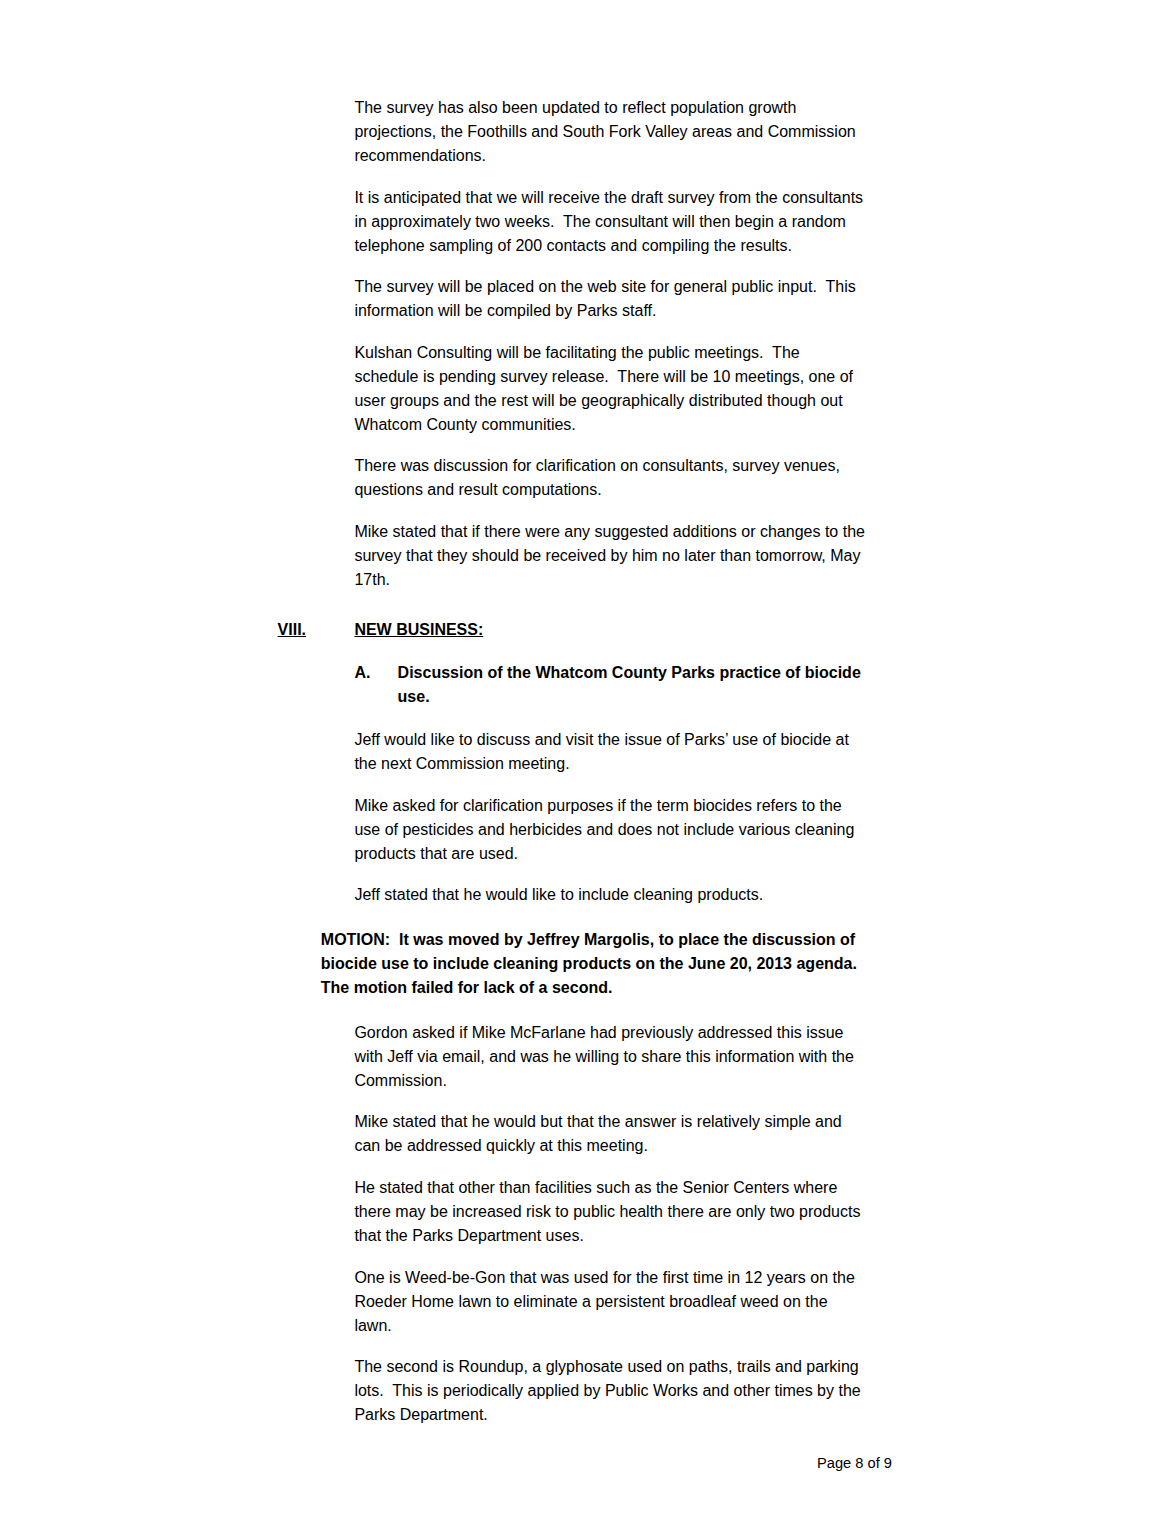The survey has also been updated to reflect population growth projections, the Foothills and South Fork Valley areas and Commission recommendations.
It is anticipated that we will receive the draft survey from the consultants in approximately two weeks. The consultant will then begin a random telephone sampling of 200 contacts and compiling the results.
The survey will be placed on the web site for general public input. This information will be compiled by Parks staff.
Kulshan Consulting will be facilitating the public meetings. The schedule is pending survey release. There will be 10 meetings, one of user groups and the rest will be geographically distributed though out Whatcom County communities.
There was discussion for clarification on consultants, survey venues, questions and result computations.
Mike stated that if there were any suggested additions or changes to the survey that they should be received by him no later than tomorrow, May 17th.
VIII. NEW BUSINESS:
A. Discussion of the Whatcom County Parks practice of biocide use.
Jeff would like to discuss and visit the issue of Parks’ use of biocide at the next Commission meeting.
Mike asked for clarification purposes if the term biocides refers to the use of pesticides and herbicides and does not include various cleaning products that are used.
Jeff stated that he would like to include cleaning products.
MOTION: It was moved by Jeffrey Margolis, to place the discussion of biocide use to include cleaning products on the June 20, 2013 agenda. The motion failed for lack of a second.
Gordon asked if Mike McFarlane had previously addressed this issue with Jeff via email, and was he willing to share this information with the Commission.
Mike stated that he would but that the answer is relatively simple and can be addressed quickly at this meeting.
He stated that other than facilities such as the Senior Centers where there may be increased risk to public health there are only two products that the Parks Department uses.
One is Weed-be-Gon that was used for the first time in 12 years on the Roeder Home lawn to eliminate a persistent broadleaf weed on the lawn.
The second is Roundup, a glyphosate used on paths, trails and parking lots. This is periodically applied by Public Works and other times by the Parks Department.
Page 8 of 9